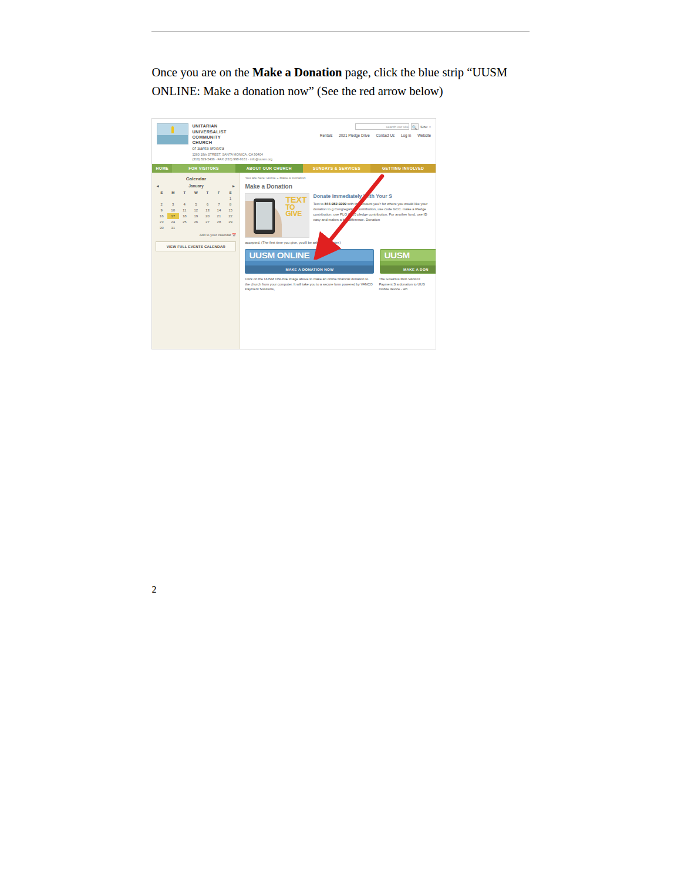Once you are on the Make a Donation page, click the blue strip “UUSM ONLINE: Make a donation now” (See the red arrow below)
Unitarian
Universalist
Community
Church
of Santa Monica
1260 18th STREET, SANTA MONICA, CA 90404
(310) 829-5436 · FAX (310) 998-9161 · info@uusm.org
search our site
🔍
Size: ○
Rentals 2021 Pledge Drive Contact Us Log in Website
Home
For Visitors
About Our Church
Sundays & Services
Getting Involved
Calendar
◂ January ▸
| S | M | T | W | T | F | S |
| --- | --- | --- | --- | --- | --- | --- |
| | | | | | | 1 |
| 2 | 3 | 4 | 5 | 6 | 7 | 8 |
| 9 | 10 | 11 | 12 | 13 | 14 | 15 |
| 16 | 17 | 18 | 19 | 20 | 21 | 22 |
| 23 | 24 | 25 | 26 | 27 | 28 | 29 |
| 30 | 31 | | | | | |
Add to your calendar 📅
VIEW FULL EVENTS CALENDAR
You are here: Home » Make A Donation
Make a Donation
TEXTTO GIVE
Donate Immediately With Your S
Text to 844-982-0209 with the amount you’r for where you would like your donation to g Congregation Contribution, use code GCC. make a Pledge contribution, use PLG (“$20 pledge contribution. For another fund, use ID easy and makes a big difference. Donation
accepted. (The first time you give, you’ll be asked to register.)
UUSM ONLINE
MAKE A DONATION NOW
UUSM
MAKE A DON
Click on the UUSM ONLINE image above to make an online financial donation to the church from your computer. It will take you to a secure form powered by VANCO Payment Solutions,
The GivePlus Mob VANCO Payment S a donation to UUS mobile device - wh
2